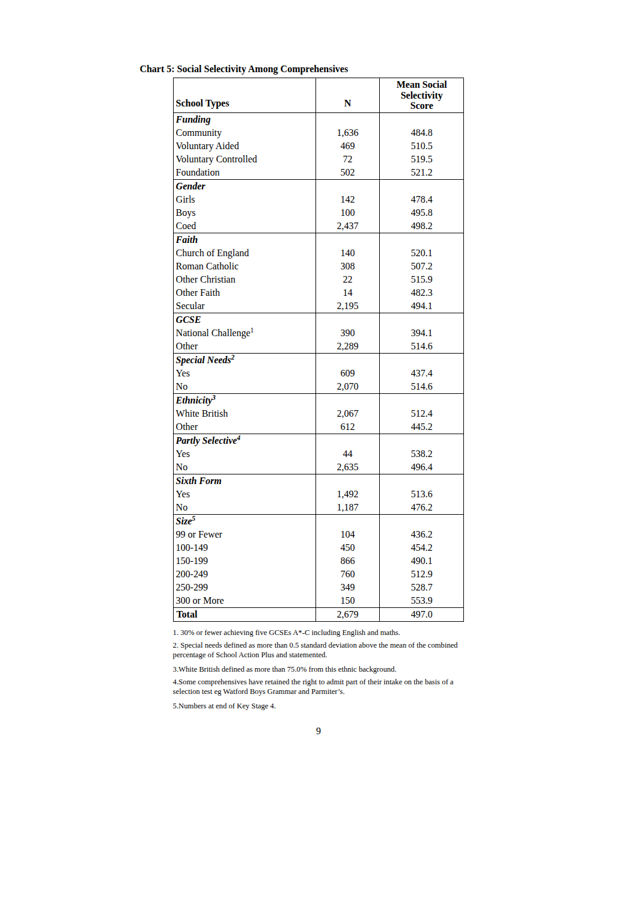Chart 5: Social Selectivity Among Comprehensives
| School Types | N | Mean Social Selectivity Score |
| --- | --- | --- |
| Funding | | |
| Community | 1,636 | 484.8 |
| Voluntary Aided | 469 | 510.5 |
| Voluntary Controlled | 72 | 519.5 |
| Foundation | 502 | 521.2 |
| Gender | | |
| Girls | 142 | 478.4 |
| Boys | 100 | 495.8 |
| Coed | 2,437 | 498.2 |
| Faith | | |
| Church of England | 140 | 520.1 |
| Roman Catholic | 308 | 507.2 |
| Other Christian | 22 | 515.9 |
| Other Faith | 14 | 482.3 |
| Secular | 2,195 | 494.1 |
| GCSE | | |
| National Challenge 1 | 390 | 394.1 |
| Other | 2,289 | 514.6 |
| Special Needs 2 | | |
| Yes | 609 | 437.4 |
| No | 2,070 | 514.6 |
| Ethnicity 3 | | |
| White British | 2,067 | 512.4 |
| Other | 612 | 445.2 |
| Partly Selective 4 | | |
| Yes | 44 | 538.2 |
| No | 2,635 | 496.4 |
| Sixth Form | | |
| Yes | 1,492 | 513.6 |
| No | 1,187 | 476.2 |
| Size 5 | | |
| 99 or Fewer | 104 | 436.2 |
| 100-149 | 450 | 454.2 |
| 150-199 | 866 | 490.1 |
| 200-249 | 760 | 512.9 |
| 250-299 | 349 | 528.7 |
| 300 or More | 150 | 553.9 |
| Total | 2,679 | 497.0 |
1. 30% or fewer achieving five GCSEs A*-C including English and maths.
2. Special needs defined as more than 0.5 standard deviation above the mean of the combined percentage of School Action Plus and statemented.
3.White British defined as more than 75.0% from this ethnic background.
4.Some comprehensives have retained the right to admit part of their intake on the basis of a selection test eg Watford Boys Grammar and Parmiter’s.
5.Numbers at end of Key Stage 4.
9